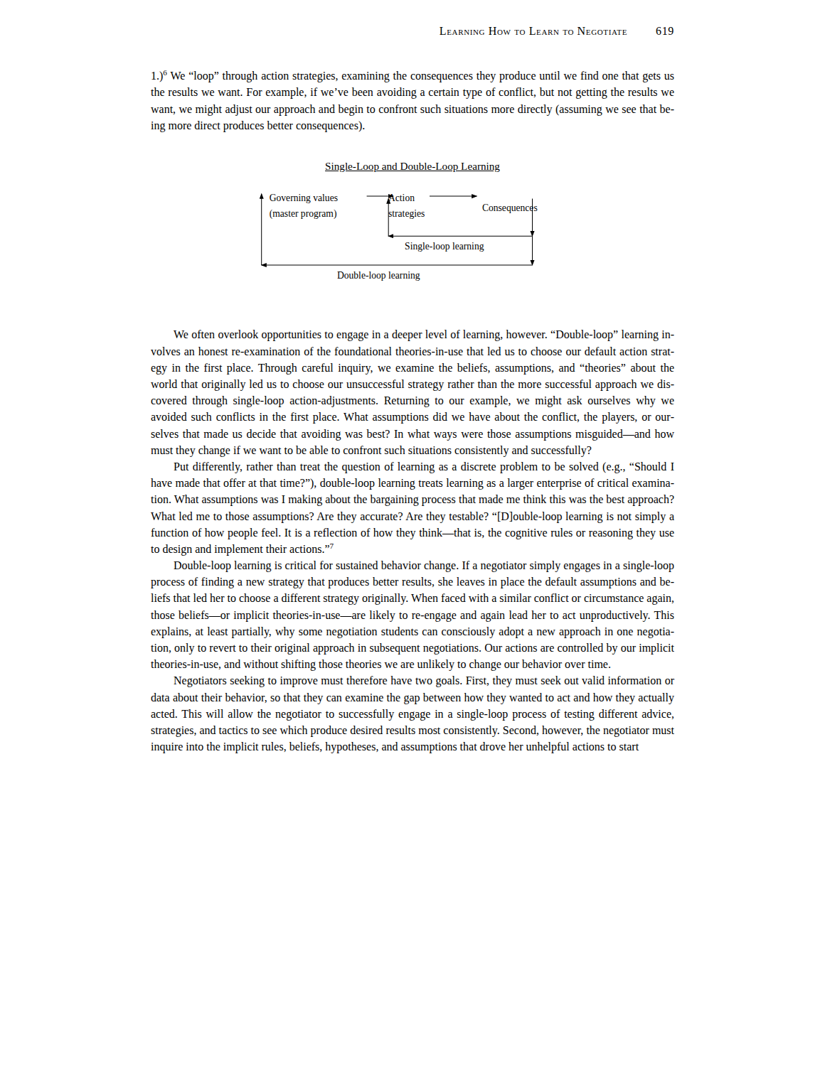Learning How to Learn to Negotiate 619
1.)6 We “loop” through action strategies, examining the consequences they produce until we find one that gets us the results we want. For example, if we’ve been avoiding a certain type of conflict, but not getting the results we want, we might adjust our approach and begin to confront such situations more directly (assuming we see that being more direct produces better consequences).
Single-Loop and Double-Loop Learning
Governing values (master program) Action strategies Consequences Single-loop learning Double-loop learning
We often overlook opportunities to engage in a deeper level of learning, however. “Double-loop” learning involves an honest re-examination of the foundational theories-in-use that led us to choose our default action strategy in the first place. Through careful inquiry, we examine the beliefs, assumptions, and “theories” about the world that originally led us to choose our unsuccessful strategy rather than the more successful approach we discovered through single-loop action-adjustments. Returning to our example, we might ask ourselves why we avoided such conflicts in the first place. What assumptions did we have about the conflict, the players, or ourselves that made us decide that avoiding was best? In what ways were those assumptions misguided—and how must they change if we want to be able to confront such situations consistently and successfully?
Put differently, rather than treat the question of learning as a discrete problem to be solved (e.g., “Should I have made that offer at that time?”), double-loop learning treats learning as a larger enterprise of critical examination. What assumptions was I making about the bargaining process that made me think this was the best approach? What led me to those assumptions? Are they accurate? Are they testable? “[D]ouble-loop learning is not simply a function of how people feel. It is a reflection of how they think—that is, the cognitive rules or reasoning they use to design and implement their actions.”7
Double-loop learning is critical for sustained behavior change. If a negotiator simply engages in a single-loop process of finding a new strategy that produces better results, she leaves in place the default assumptions and beliefs that led her to choose a different strategy originally. When faced with a similar conflict or circumstance again, those beliefs—or implicit theories-in-use—are likely to re-engage and again lead her to act unproductively. This explains, at least partially, why some negotiation students can consciously adopt a new approach in one negotiation, only to revert to their original approach in subsequent negotiations. Our actions are controlled by our implicit theories-in-use, and without shifting those theories we are unlikely to change our behavior over time.
Negotiators seeking to improve must therefore have two goals. First, they must seek out valid information or data about their behavior, so that they can examine the gap between how they wanted to act and how they actually acted. This will allow the negotiator to successfully engage in a single-loop process of testing different advice, strategies, and tactics to see which produce desired results most consistently. Second, however, the negotiator must inquire into the implicit rules, beliefs, hypotheses, and assumptions that drove her unhelpful actions to start